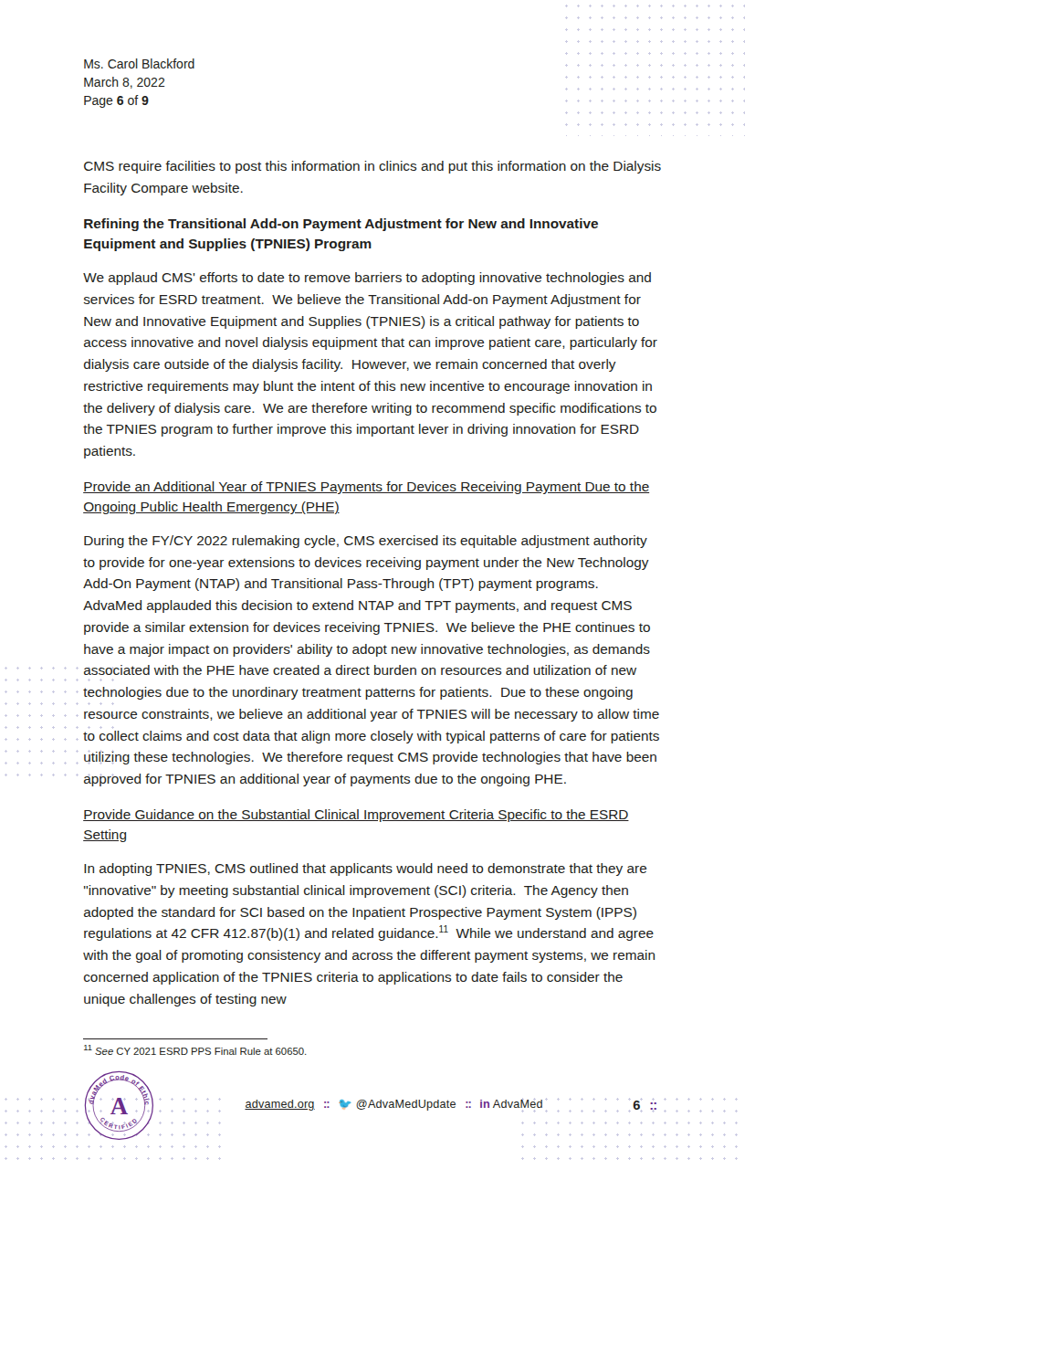Ms. Carol Blackford
March 8, 2022
Page 6 of 9
CMS require facilities to post this information in clinics and put this information on the Dialysis Facility Compare website.
Refining the Transitional Add-on Payment Adjustment for New and Innovative Equipment and Supplies (TPNIES) Program
We applaud CMS' efforts to date to remove barriers to adopting innovative technologies and services for ESRD treatment. We believe the Transitional Add-on Payment Adjustment for New and Innovative Equipment and Supplies (TPNIES) is a critical pathway for patients to access innovative and novel dialysis equipment that can improve patient care, particularly for dialysis care outside of the dialysis facility. However, we remain concerned that overly restrictive requirements may blunt the intent of this new incentive to encourage innovation in the delivery of dialysis care. We are therefore writing to recommend specific modifications to the TPNIES program to further improve this important lever in driving innovation for ESRD patients.
Provide an Additional Year of TPNIES Payments for Devices Receiving Payment Due to the Ongoing Public Health Emergency (PHE)
During the FY/CY 2022 rulemaking cycle, CMS exercised its equitable adjustment authority to provide for one-year extensions to devices receiving payment under the New Technology Add-On Payment (NTAP) and Transitional Pass-Through (TPT) payment programs. AdvaMed applauded this decision to extend NTAP and TPT payments, and request CMS provide a similar extension for devices receiving TPNIES. We believe the PHE continues to have a major impact on providers' ability to adopt new innovative technologies, as demands associated with the PHE have created a direct burden on resources and utilization of new technologies due to the unordinary treatment patterns for patients. Due to these ongoing resource constraints, we believe an additional year of TPNIES will be necessary to allow time to collect claims and cost data that align more closely with typical patterns of care for patients utilizing these technologies. We therefore request CMS provide technologies that have been approved for TPNIES an additional year of payments due to the ongoing PHE.
Provide Guidance on the Substantial Clinical Improvement Criteria Specific to the ESRD Setting
In adopting TPNIES, CMS outlined that applicants would need to demonstrate that they are "innovative" by meeting substantial clinical improvement (SCI) criteria. The Agency then adopted the standard for SCI based on the Inpatient Prospective Payment System (IPPS) regulations at 42 CFR 412.87(b)(1) and related guidance.11 While we understand and agree with the goal of promoting consistency and across the different payment systems, we remain concerned application of the TPNIES criteria to applications to date fails to consider the unique challenges of testing new
11 See CY 2021 ESRD PPS Final Rule at 60650.
AdvaMed Code of Ethics CERTIFIED A
advamed.org :: 🐦 @AdvaMedUpdate :: in AdvaMed
6 ::